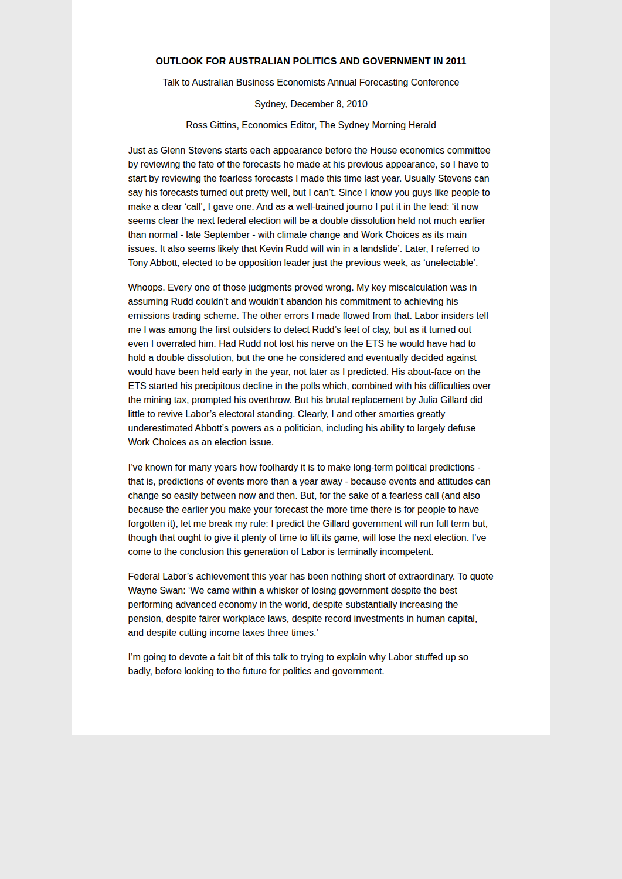Outlook for Australian Politics and Government in 2011
Talk to Australian Business Economists Annual Forecasting Conference
Sydney, December 8, 2010
Ross Gittins, Economics Editor, The Sydney Morning Herald
Just as Glenn Stevens starts each appearance before the House economics committee by reviewing the fate of the forecasts he made at his previous appearance, so I have to start by reviewing the fearless forecasts I made this time last year. Usually Stevens can say his forecasts turned out pretty well, but I can’t. Since I know you guys like people to make a clear ‘call’, I gave one. And as a well-trained journo I put it in the lead: ‘it now seems clear the next federal election will be a double dissolution held not much earlier than normal - late September - with climate change and Work Choices as its main issues. It also seems likely that Kevin Rudd will win in a landslide’. Later, I referred to Tony Abbott, elected to be opposition leader just the previous week, as ‘unelectable’.
Whoops. Every one of those judgments proved wrong. My key miscalculation was in assuming Rudd couldn’t and wouldn’t abandon his commitment to achieving his emissions trading scheme. The other errors I made flowed from that. Labor insiders tell me I was among the first outsiders to detect Rudd’s feet of clay, but as it turned out even I overrated him. Had Rudd not lost his nerve on the ETS he would have had to hold a double dissolution, but the one he considered and eventually decided against would have been held early in the year, not later as I predicted. His about-face on the ETS started his precipitous decline in the polls which, combined with his difficulties over the mining tax, prompted his overthrow. But his brutal replacement by Julia Gillard did little to revive Labor’s electoral standing. Clearly, I and other smarties greatly underestimated Abbott’s powers as a politician, including his ability to largely defuse Work Choices as an election issue.
I’ve known for many years how foolhardy it is to make long-term political predictions - that is, predictions of events more than a year away - because events and attitudes can change so easily between now and then. But, for the sake of a fearless call (and also because the earlier you make your forecast the more time there is for people to have forgotten it), let me break my rule: I predict the Gillard government will run full term but, though that ought to give it plenty of time to lift its game, will lose the next election. I’ve come to the conclusion this generation of Labor is terminally incompetent.
Federal Labor’s achievement this year has been nothing short of extraordinary. To quote Wayne Swan: ‘We came within a whisker of losing government despite the best performing advanced economy in the world, despite substantially increasing the pension, despite fairer workplace laws, despite record investments in human capital, and despite cutting income taxes three times.’
I’m going to devote a fait bit of this talk to trying to explain why Labor stuffed up so badly, before looking to the future for politics and government.